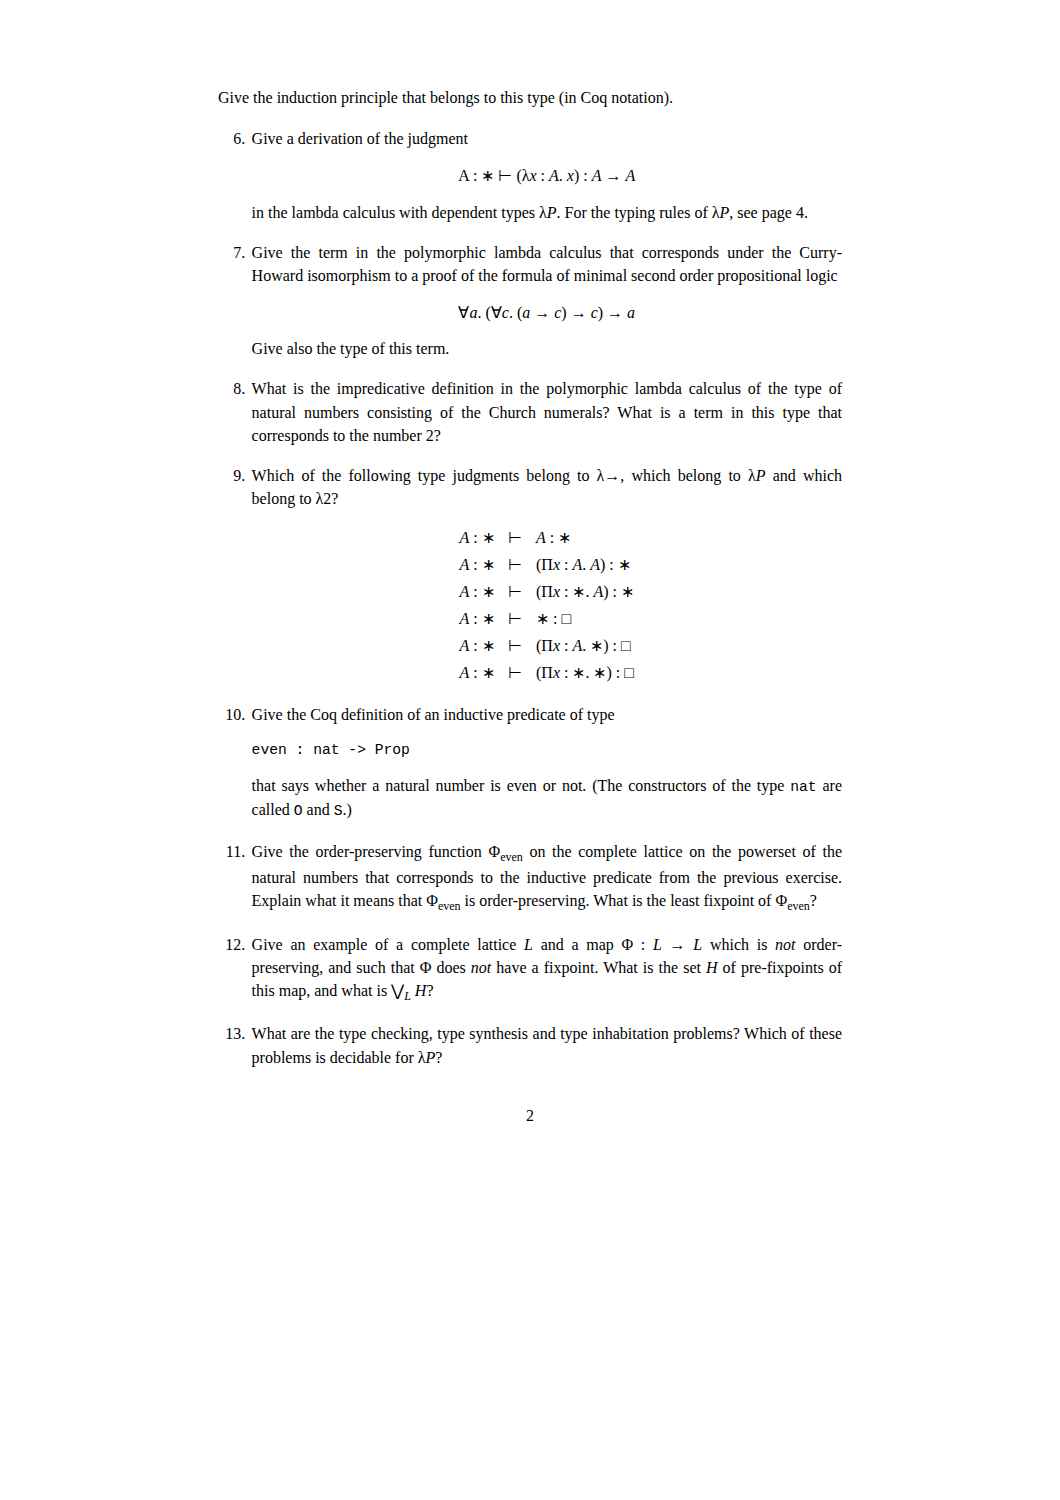Give the induction principle that belongs to this type (in Coq notation).
6. Give a derivation of the judgment
A : ∗ ⊢ (λx : A. x) : A → A
in the lambda calculus with dependent types λP. For the typing rules of λP, see page 4.
7. Give the term in the polymorphic lambda calculus that corresponds under the Curry-Howard isomorphism to a proof of the formula of minimal second order propositional logic
∀a. (∀c. (a → c) → c) → a
Give also the type of this term.
8. What is the impredicative definition in the polymorphic lambda calculus of the type of natural numbers consisting of the Church numerals? What is a term in this type that corresponds to the number 2?
9. Which of the following type judgments belong to λ→, which belong to λP and which belong to λ2?
| A : ∗ | ⊢ | A : ∗ |
| A : ∗ | ⊢ | (Π x : A . A ) : ∗ |
| A : ∗ | ⊢ | (Π x : ∗. A ) : ∗ |
| A : ∗ | ⊢ | ∗ : □ |
| A : ∗ | ⊢ | (Π x : A . ∗) : □ |
| A : ∗ | ⊢ | (Π x : ∗. ∗) : □ |
10. Give the Coq definition of an inductive predicate of type
even : nat -> Prop
that says whether a natural number is even or not. (The constructors of the type nat are called O and S.)
11. Give the order-preserving function Φeven on the complete lattice on the powerset of the natural numbers that corresponds to the inductive predicate from the previous exercise. Explain what it means that Φeven is order-preserving. What is the least fixpoint of Φeven?
12. Give an example of a complete lattice L and a map Φ : L → L which is not order-preserving, and such that Φ does not have a fixpoint. What is the set H of pre-fixpoints of this map, and what is ⋁L H?
13. What are the type checking, type synthesis and type inhabitation problems? Which of these problems is decidable for λP?
2